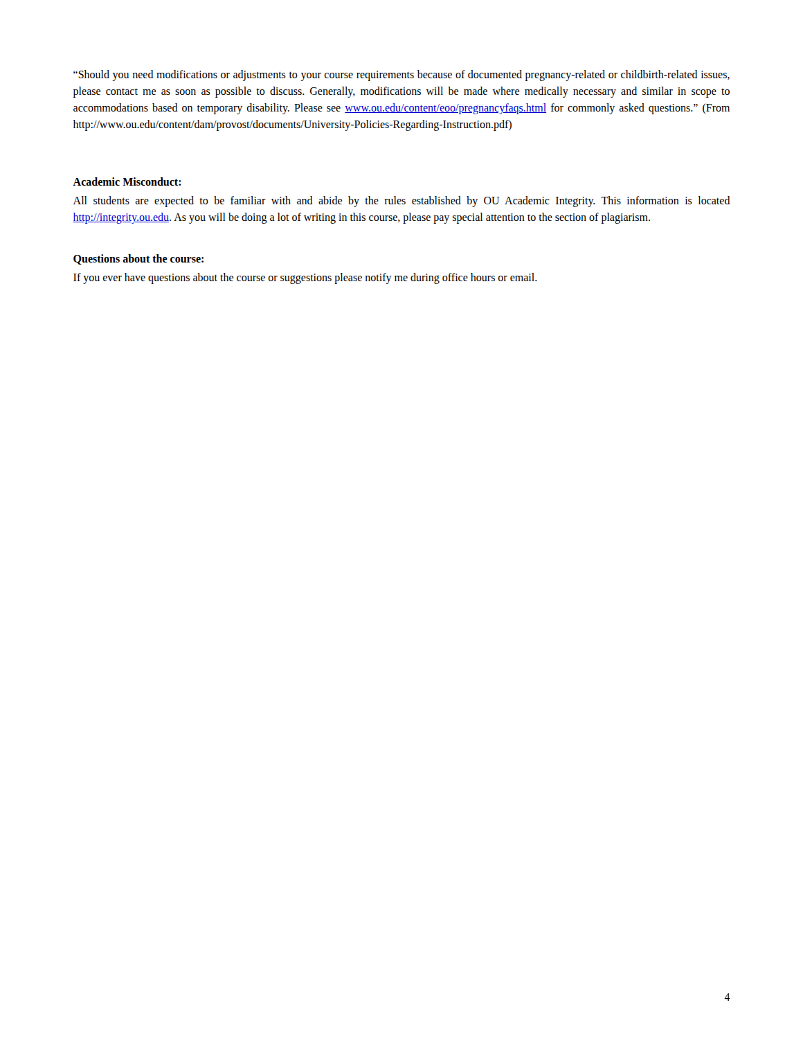“Should you need modifications or adjustments to your course requirements because of documented pregnancy-related or childbirth-related issues, please contact me as soon as possible to discuss. Generally, modifications will be made where medically necessary and similar in scope to accommodations based on temporary disability. Please see www.ou.edu/content/eoo/pregnancyfaqs.html for commonly asked questions.” (From http://www.ou.edu/content/dam/provost/documents/University-Policies-Regarding-Instruction.pdf)
Academic Misconduct:
All students are expected to be familiar with and abide by the rules established by OU Academic Integrity. This information is located http://integrity.ou.edu. As you will be doing a lot of writing in this course, please pay special attention to the section of plagiarism.
Questions about the course:
If you ever have questions about the course or suggestions please notify me during office hours or email.
4